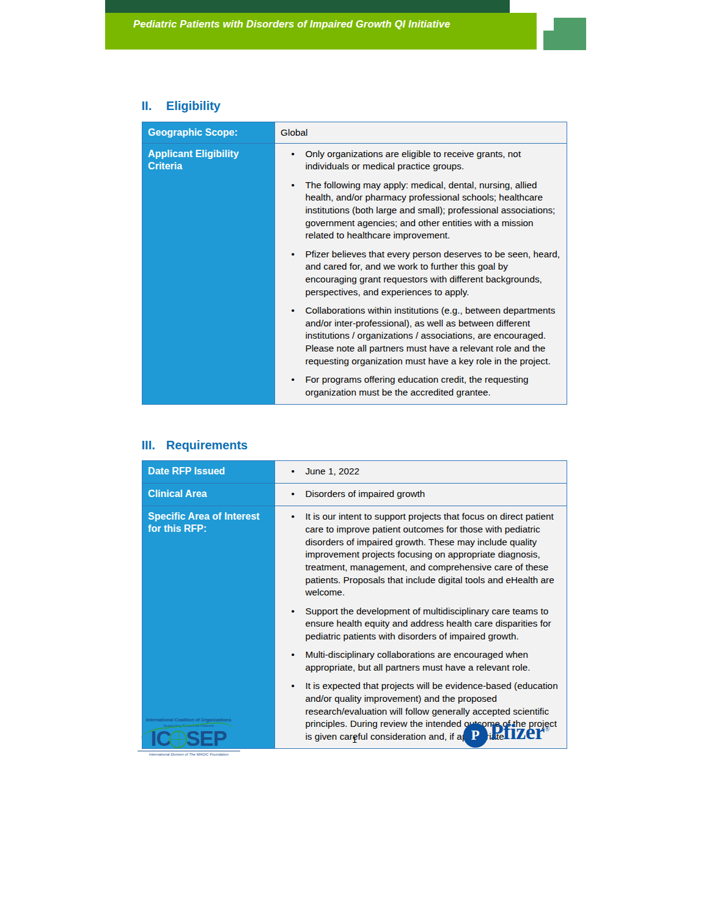Pediatric Patients with Disorders of Impaired Growth QI Initiative
II. Eligibility
| Geographic Scope: | Global |
| Applicant Eligibility Criteria | Only organizations are eligible to receive grants, not individuals or medical practice groups. The following may apply: medical, dental, nursing, allied health, and/or pharmacy professional schools; healthcare institutions (both large and small); professional associations; government agencies; and other entities with a mission related to healthcare improvement. Pfizer believes that every person deserves to be seen, heard, and cared for, and we work to further this goal by encouraging grant requestors with different backgrounds, perspectives, and experiences to apply. Collaborations within institutions (e.g., between departments and/or inter-professional), as well as between different institutions / organizations / associations, are encouraged. Please note all partners must have a relevant role and the requesting organization must have a key role in the project. For programs offering education credit, the requesting organization must be the accredited grantee. |
III. Requirements
| Date RFP Issued | June 1, 2022 |
| Clinical Area | Disorders of impaired growth |
| Specific Area of Interest for this RFP: | It is our intent to support projects that focus on direct patient care to improve patient outcomes for those with pediatric disorders of impaired growth. These may include quality improvement projects focusing on appropriate diagnosis, treatment, management, and comprehensive care of these patients. Proposals that include digital tools and eHealth are welcome. Support the development of multidisciplinary care teams to ensure health equity and address health care disparities for pediatric patients with disorders of impaired growth. Multi-disciplinary collaborations are encouraged when appropriate, but all partners must have a relevant role. It is expected that projects will be evidence-based (education and/or quality improvement) and the proposed research/evaluation will follow generally accepted scientific principles. During review the intended outcome of the project is given careful consideration and, if appropriate |
International Coalition of Organizations
Supporting Endocrine Patients
IC SEP
International Division of The MAGIC Foundation
1
P
Pfizer®